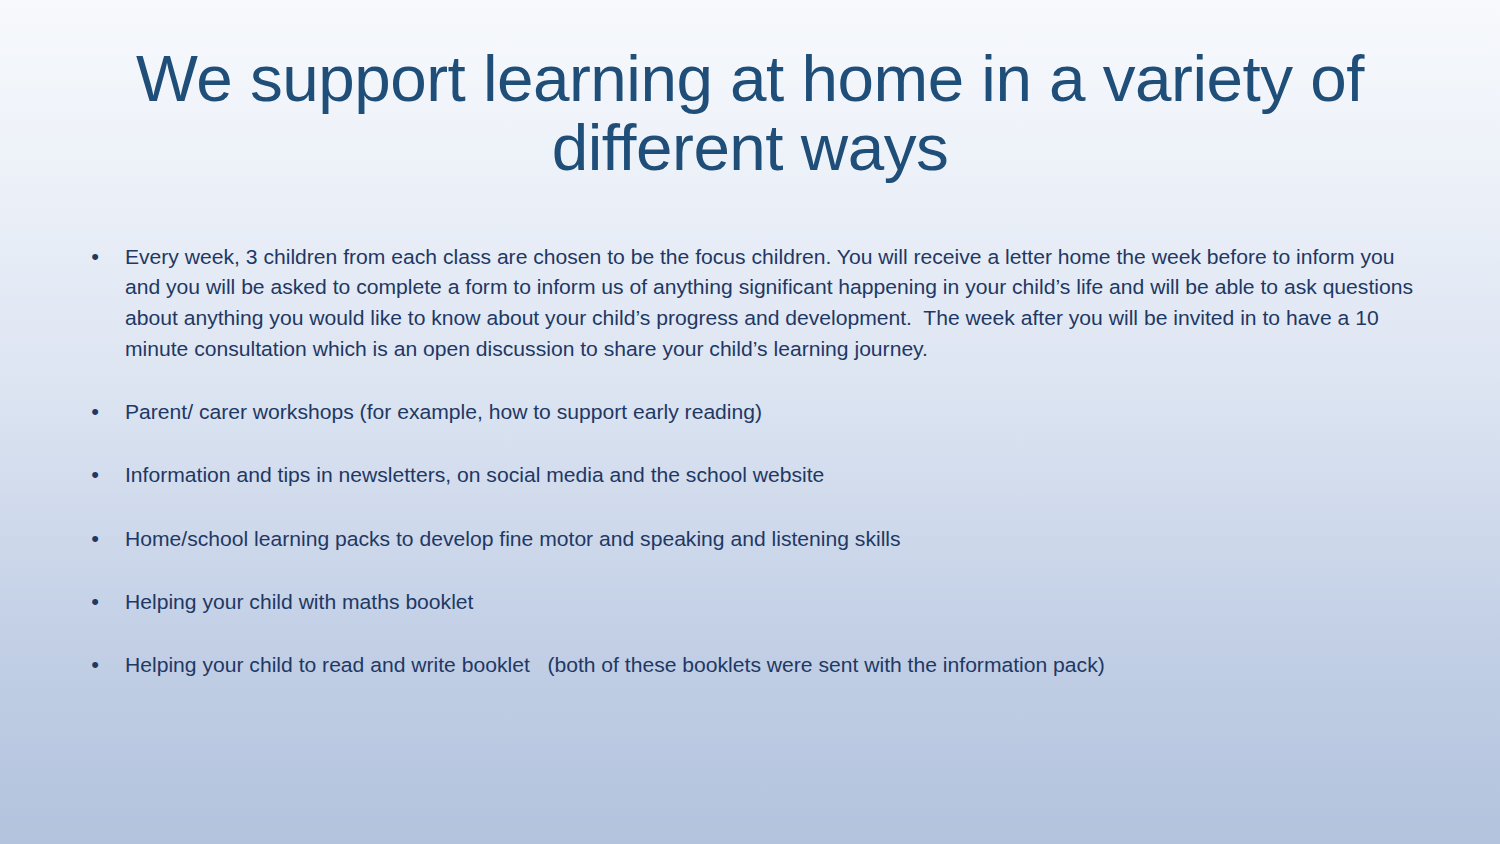We support learning at home in a variety of different ways
Every week, 3 children from each class are chosen to be the focus children. You will receive a letter home the week before to inform you and you will be asked to complete a form to inform us of anything significant happening in your child’s life and will be able to ask questions about anything you would like to know about your child’s progress and development. The week after you will be invited in to have a 10 minute consultation which is an open discussion to share your child’s learning journey.
Parent/ carer workshops (for example, how to support early reading)
Information and tips in newsletters, on social media and the school website
Home/school learning packs to develop fine motor and speaking and listening skills
Helping your child with maths booklet
Helping your child to read and write booklet (both of these booklets were sent with the information pack)